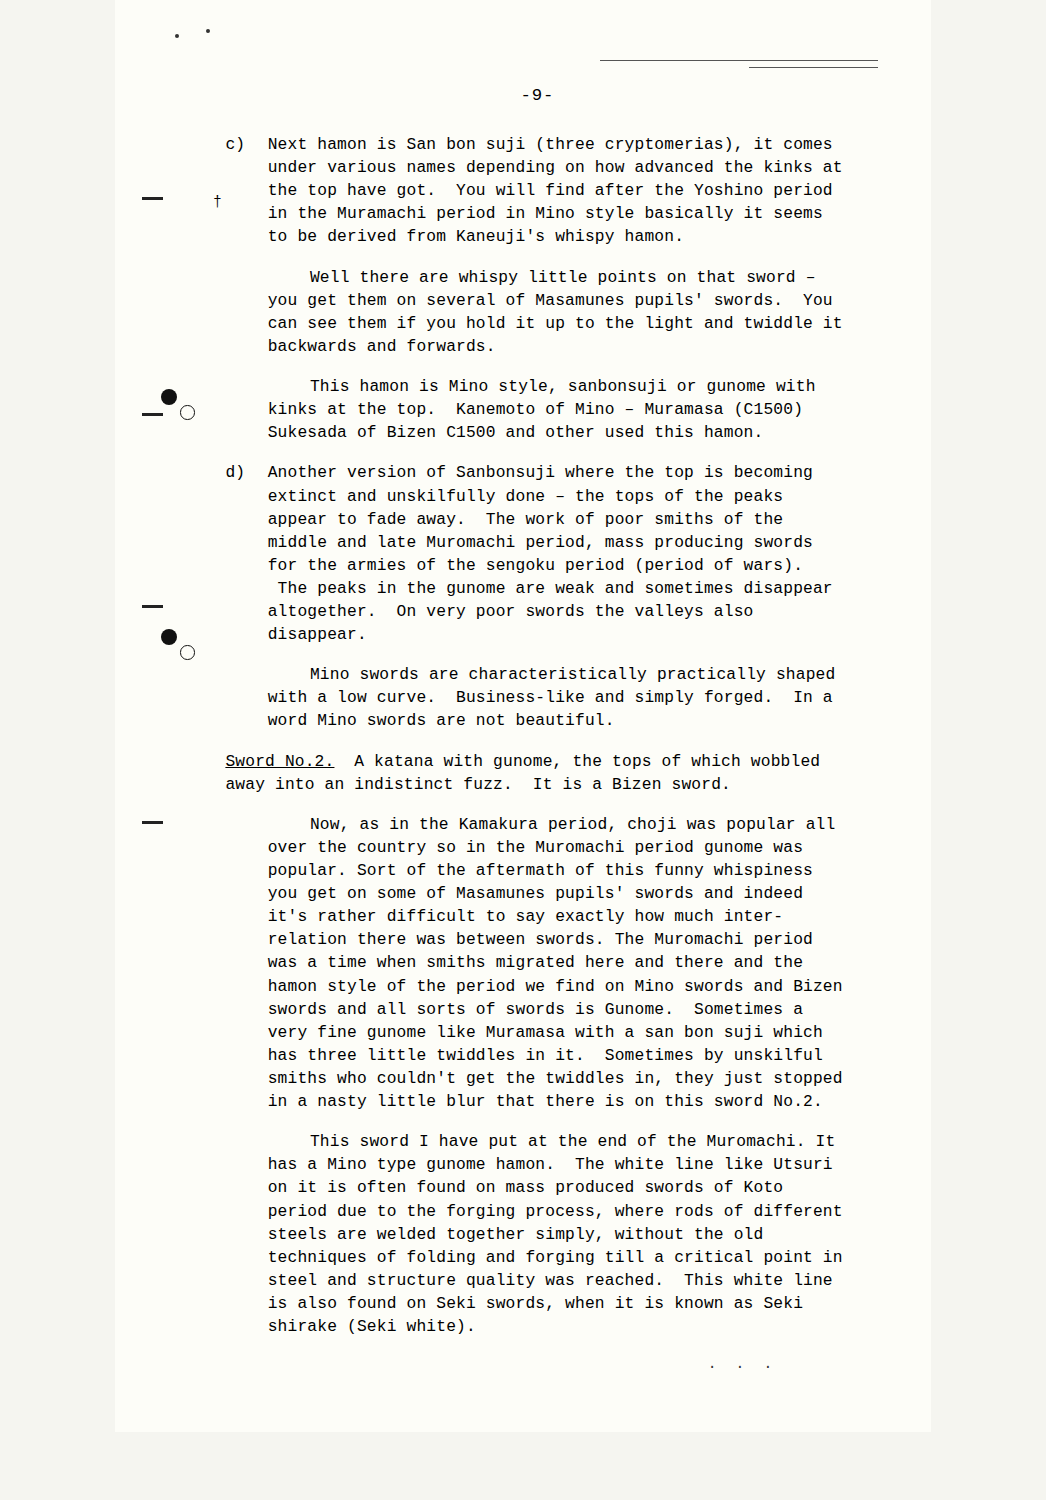-9-
†
c) Next hamon is San bon suji (three cryptomerias), it comes under various names depending on how advanced the kinks at the top have got. You will find after the Yoshino period in the Muramachi period in Mino style basically it seems to be derived from Kaneuji's whispy hamon.
Well there are whispy little points on that sword – you get them on several of Masamunes pupils' swords. You can see them if you hold it up to the light and twiddle it backwards and forwards.
This hamon is Mino style, sanbonsuji or gunome with kinks at the top. Kanemoto of Mino – Muramasa (C1500) Sukesada of Bizen C1500 and other used this hamon.
d) Another version of Sanbonsuji where the top is becoming extinct and unskilfully done – the tops of the peaks appear to fade away. The work of poor smiths of the middle and late Muromachi period, mass producing swords for the armies of the sengoku period (period of wars). The peaks in the gunome are weak and sometimes disappear altogether. On very poor swords the valleys also disappear.
Mino swords are characteristically practically shaped with a low curve. Business-like and simply forged. In a word Mino swords are not beautiful.
Sword No.2. A katana with gunome, the tops of which wobbled away into an indistinct fuzz. It is a Bizen sword.
Now, as in the Kamakura period, choji was popular all over the country so in the Muromachi period gunome was popular. Sort of the aftermath of this funny whispiness you get on some of Masamunes pupils' swords and indeed it's rather difficult to say exactly how much inter-relation there was between swords. The Muromachi period was a time when smiths migrated here and there and the hamon style of the period we find on Mino swords and Bizen swords and all sorts of swords is Gunome. Sometimes a very fine gunome like Muramasa with a san bon suji which has three little twiddles in it. Sometimes by unskilful smiths who couldn't get the twiddles in, they just stopped in a nasty little blur that there is on this sword No.2.
This sword I have put at the end of the Muromachi. It has a Mino type gunome hamon. The white line like Utsuri on it is often found on mass produced swords of Koto period due to the forging process, where rods of different steels are welded together simply, without the old techniques of folding and forging till a critical point in steel and structure quality was reached. This white line is also found on Seki swords, when it is known as Seki shirake (Seki white).
. . .